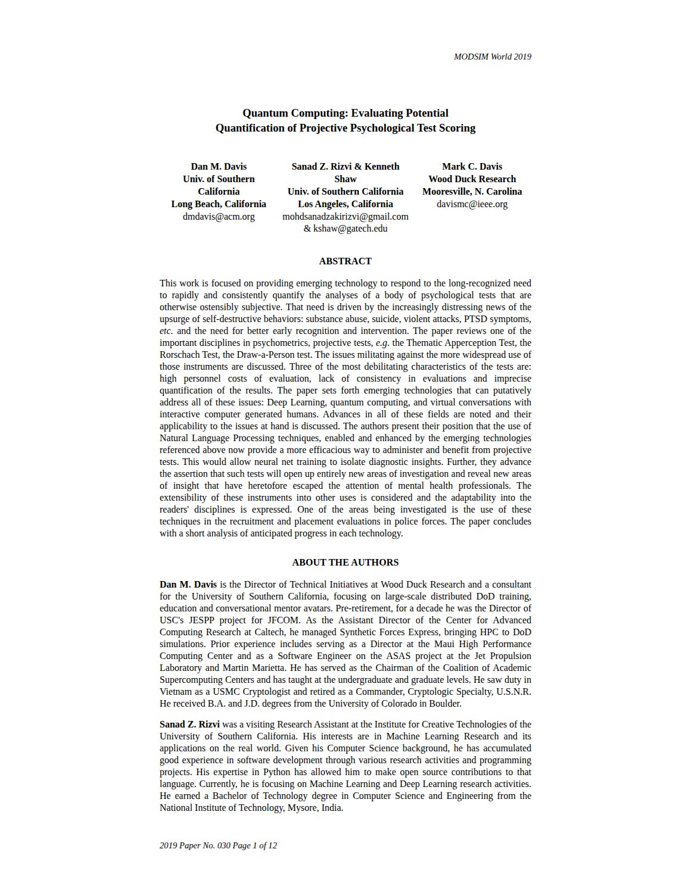MODSIM World 2019
Quantum Computing: Evaluating Potential
Quantification of Projective Psychological Test Scoring
| Dan M. Davis Univ. of Southern California Long Beach, California dmdavis@acm.org | Sanad Z. Rizvi & Kenneth Shaw Univ. of Southern California Los Angeles, California mohdsanadzakirizvi@gmail.com & kshaw@gatech.edu | Mark C. Davis Wood Duck Research Mooresville, N. Carolina davismc@ieee.org |
ABSTRACT
This work is focused on providing emerging technology to respond to the long-recognized need to rapidly and consistently quantify the analyses of a body of psychological tests that are otherwise ostensibly subjective. That need is driven by the increasingly distressing news of the upsurge of self-destructive behaviors: substance abuse, suicide, violent attacks, PTSD symptoms, etc. and the need for better early recognition and intervention. The paper reviews one of the important disciplines in psychometrics, projective tests, e.g. the Thematic Apperception Test, the Rorschach Test, the Draw-a-Person test. The issues militating against the more widespread use of those instruments are discussed. Three of the most debilitating characteristics of the tests are: high personnel costs of evaluation, lack of consistency in evaluations and imprecise quantification of the results. The paper sets forth emerging technologies that can putatively address all of these issues: Deep Learning, quantum computing, and virtual conversations with interactive computer generated humans. Advances in all of these fields are noted and their applicability to the issues at hand is discussed. The authors present their position that the use of Natural Language Processing techniques, enabled and enhanced by the emerging technologies referenced above now provide a more efficacious way to administer and benefit from projective tests. This would allow neural net training to isolate diagnostic insights. Further, they advance the assertion that such tests will open up entirely new areas of investigation and reveal new areas of insight that have heretofore escaped the attention of mental health professionals. The extensibility of these instruments into other uses is considered and the adaptability into the readers' disciplines is expressed. One of the areas being investigated is the use of these techniques in the recruitment and placement evaluations in police forces. The paper concludes with a short analysis of anticipated progress in each technology.
ABOUT THE AUTHORS
Dan M. Davis is the Director of Technical Initiatives at Wood Duck Research and a consultant for the University of Southern California, focusing on large-scale distributed DoD training, education and conversational mentor avatars. Pre-retirement, for a decade he was the Director of USC's JESPP project for JFCOM. As the Assistant Director of the Center for Advanced Computing Research at Caltech, he managed Synthetic Forces Express, bringing HPC to DoD simulations. Prior experience includes serving as a Director at the Maui High Performance Computing Center and as a Software Engineer on the ASAS project at the Jet Propulsion Laboratory and Martin Marietta. He has served as the Chairman of the Coalition of Academic Supercomputing Centers and has taught at the undergraduate and graduate levels. He saw duty in Vietnam as a USMC Cryptologist and retired as a Commander, Cryptologic Specialty, U.S.N.R. He received B.A. and J.D. degrees from the University of Colorado in Boulder.
Sanad Z. Rizvi was a visiting Research Assistant at the Institute for Creative Technologies of the University of Southern California. His interests are in Machine Learning Research and its applications on the real world. Given his Computer Science background, he has accumulated good experience in software development through various research activities and programming projects. His expertise in Python has allowed him to make open source contributions to that language. Currently, he is focusing on Machine Learning and Deep Learning research activities. He earned a Bachelor of Technology degree in Computer Science and Engineering from the National Institute of Technology, Mysore, India.
2019 Paper No. 030 Page 1 of 12